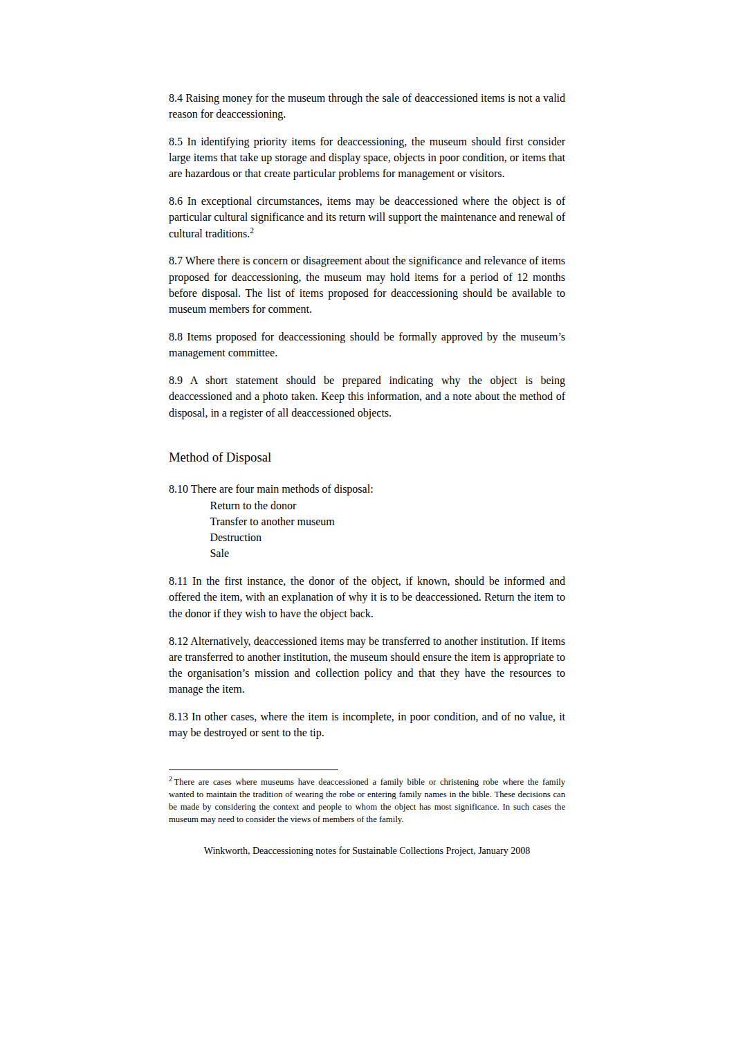8.4 Raising money for the museum through the sale of deaccessioned items is not a valid reason for deaccessioning.
8.5 In identifying priority items for deaccessioning, the museum should first consider large items that take up storage and display space, objects in poor condition, or items that are hazardous or that create particular problems for management or visitors.
8.6 In exceptional circumstances, items may be deaccessioned where the object is of particular cultural significance and its return will support the maintenance and renewal of cultural traditions.2
8.7 Where there is concern or disagreement about the significance and relevance of items proposed for deaccessioning, the museum may hold items for a period of 12 months before disposal. The list of items proposed for deaccessioning should be available to museum members for comment.
8.8 Items proposed for deaccessioning should be formally approved by the museum’s management committee.
8.9 A short statement should be prepared indicating why the object is being deaccessioned and a photo taken. Keep this information, and a note about the method of disposal, in a register of all deaccessioned objects.
Method of Disposal
8.10 There are four main methods of disposal:
Return to the donor
Transfer to another museum
Destruction
Sale
8.11 In the first instance, the donor of the object, if known, should be informed and offered the item, with an explanation of why it is to be deaccessioned. Return the item to the donor if they wish to have the object back.
8.12 Alternatively, deaccessioned items may be transferred to another institution. If items are transferred to another institution, the museum should ensure the item is appropriate to the organisation’s mission and collection policy and that they have the resources to manage the item.
8.13 In other cases, where the item is incomplete, in poor condition, and of no value, it may be destroyed or sent to the tip.
2 There are cases where museums have deaccessioned a family bible or christening robe where the family wanted to maintain the tradition of wearing the robe or entering family names in the bible. These decisions can be made by considering the context and people to whom the object has most significance. In such cases the museum may need to consider the views of members of the family.
Winkworth, Deaccessioning notes for Sustainable Collections Project, January 2008